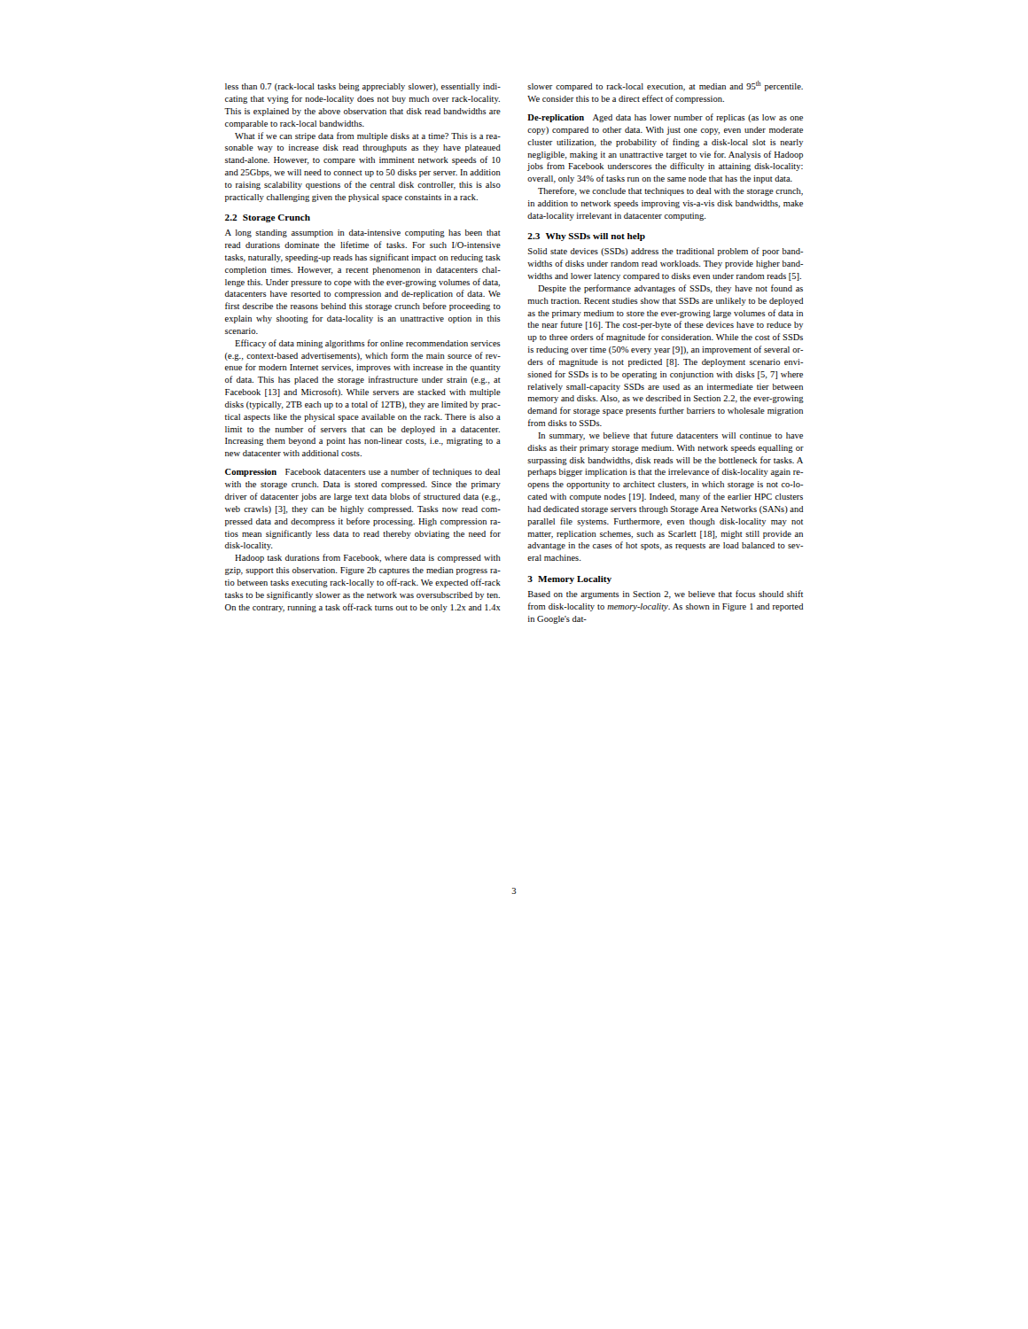less than 0.7 (rack-local tasks being appreciably slower), essentially indicating that vying for node-locality does not buy much over rack-locality. This is explained by the above observation that disk read bandwidths are comparable to rack-local bandwidths.
What if we can stripe data from multiple disks at a time? This is a reasonable way to increase disk read throughputs as they have plateaued stand-alone. However, to compare with imminent network speeds of 10 and 25Gbps, we will need to connect up to 50 disks per server. In addition to raising scalability questions of the central disk controller, this is also practically challenging given the physical space constaints in a rack.
2.2 Storage Crunch
A long standing assumption in data-intensive computing has been that read durations dominate the lifetime of tasks. For such I/O-intensive tasks, naturally, speeding-up reads has significant impact on reducing task completion times. However, a recent phenomenon in datacenters challenge this. Under pressure to cope with the ever-growing volumes of data, datacenters have resorted to compression and de-replication of data. We first describe the reasons behind this storage crunch before proceeding to explain why shooting for data-locality is an unattractive option in this scenario.
Efficacy of data mining algorithms for online recommendation services (e.g., context-based advertisements), which form the main source of revenue for modern Internet services, improves with increase in the quantity of data. This has placed the storage infrastructure under strain (e.g., at Facebook [13] and Microsoft). While servers are stacked with multiple disks (typically, 2TB each up to a total of 12TB), they are limited by practical aspects like the physical space available on the rack. There is also a limit to the number of servers that can be deployed in a datacenter. Increasing them beyond a point has non-linear costs, i.e., migrating to a new datacenter with additional costs.
Compression Facebook datacenters use a number of techniques to deal with the storage crunch. Data is stored compressed. Since the primary driver of datacenter jobs are large text data blobs of structured data (e.g., web crawls) [3], they can be highly compressed. Tasks now read compressed data and decompress it before processing. High compression ratios mean significantly less data to read thereby obviating the need for disk-locality.
Hadoop task durations from Facebook, where data is compressed with gzip, support this observation. Figure 2b captures the median progress ratio between tasks executing rack-locally to off-rack. We expected off-rack tasks to be significantly slower as the network was oversubscribed by ten. On the contrary, running a task off-rack turns out to be only 1.2x and 1.4x slower compared to rack-local execution, at median and 95th percentile. We consider this to be a direct effect of compression.
De-replication Aged data has lower number of replicas (as low as one copy) compared to other data. With just one copy, even under moderate cluster utilization, the probability of finding a disk-local slot is nearly negligible, making it an unattractive target to vie for. Analysis of Hadoop jobs from Facebook underscores the difficulty in attaining disk-locality: overall, only 34% of tasks run on the same node that has the input data.
Therefore, we conclude that techniques to deal with the storage crunch, in addition to network speeds improving vis-a-vis disk bandwidths, make data-locality irrelevant in datacenter computing.
2.3 Why SSDs will not help
Solid state devices (SSDs) address the traditional problem of poor bandwidths of disks under random read workloads. They provide higher bandwidths and lower latency compared to disks even under random reads [5].
Despite the performance advantages of SSDs, they have not found as much traction. Recent studies show that SSDs are unlikely to be deployed as the primary medium to store the ever-growing large volumes of data in the near future [16]. The cost-per-byte of these devices have to reduce by up to three orders of magnitude for consideration. While the cost of SSDs is reducing over time (50% every year [9]), an improvement of several orders of magnitude is not predicted [8]. The deployment scenario envisioned for SSDs is to be operating in conjunction with disks [5, 7] where relatively small-capacity SSDs are used as an intermediate tier between memory and disks. Also, as we described in Section 2.2, the ever-growing demand for storage space presents further barriers to wholesale migration from disks to SSDs.
In summary, we believe that future datacenters will continue to have disks as their primary storage medium. With network speeds equalling or surpassing disk bandwidths, disk reads will be the bottleneck for tasks. A perhaps bigger implication is that the irrelevance of disk-locality again re-opens the opportunity to architect clusters, in which storage is not co-located with compute nodes [19]. Indeed, many of the earlier HPC clusters had dedicated storage servers through Storage Area Networks (SANs) and parallel file systems. Furthermore, even though disk-locality may not matter, replication schemes, such as Scarlett [18], might still provide an advantage in the cases of hot spots, as requests are load balanced to several machines.
3 Memory Locality
Based on the arguments in Section 2, we believe that focus should shift from disk-locality to memory-locality. As shown in Figure 1 and reported in Google's dat-
3